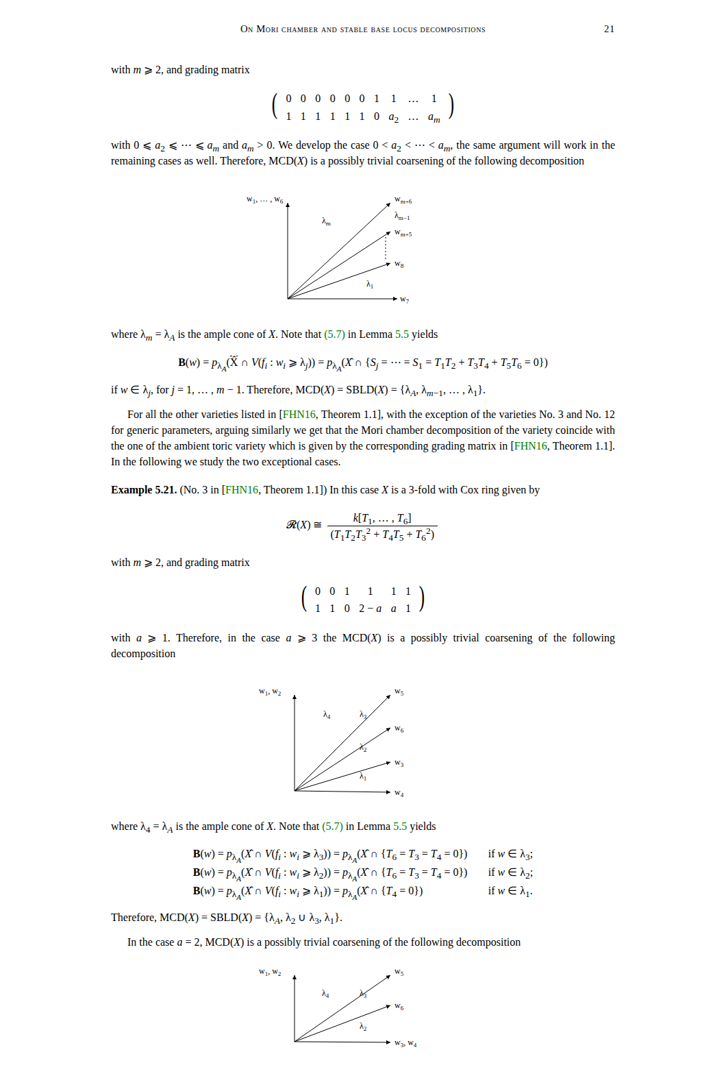On Mori chamber and stable base locus decompositions 21
with m ⩾ 2, and grading matrix
(
| 0 | 0 | 0 | 0 | 0 | 0 | 1 | 1 | … | 1 |
| 1 | 1 | 1 | 1 | 1 | 1 | 0 | a 2 | … | a m |
)
with 0 ⩽ a2 ⩽ ⋯ ⩽ am and am > 0. We develop the case 0 < a2 < ⋯ < am, the same argument will work in the remaining cases as well. Therefore, MCD(X) is a possibly trivial coarsening of the following decomposition
w1, … , w6 wm+6 λm−1 wm+5 w8 w7 λm λ1
where λm = λA is the ample cone of X. Note that (5.7) in Lemma 5.5 yields
B(w) = pλA(X̂ ∩ V(fi : wi ⩾ λj)) = pλA(X̂ ∩ {Sj = ⋯ = S1 = T1T2 + T3T4 + T5T6 = 0})
if w ∈ λj, for j = 1, … , m − 1. Therefore, MCD(X) = SBLD(X) = {λA, λm−1, … , λ1}.
For all the other varieties listed in [FHN16, Theorem 1.1], with the exception of the varieties No. 3 and No. 12 for generic parameters, arguing similarly we get that the Mori chamber decomposition of the variety coincide with the one of the ambient toric variety which is given by the corresponding grading matrix in [FHN16, Theorem 1.1]. In the following we study the two exceptional cases.
Example 5.21. (No. 3 in [FHN16, Theorem 1.1]) In this case X is a 3-fold with Cox ring given by
𝓡(X) ≅ k[T1, … , T6] (T1T2T32 + T4T5 + T62)
with m ⩾ 2, and grading matrix
(
| 0 | 0 | 1 | 1 | 1 | 1 |
| 1 | 1 | 0 | 2 − a | a | 1 |
)
with a ⩾ 1. Therefore, in the case a ⩾ 3 the MCD(X) is a possibly trivial coarsening of the following decomposition
w1, w2 w5 w6 w3 w4 λ4 λ3 λ2 λ1
where λ4 = λA is the ample cone of X. Note that (5.7) in Lemma 5.5 yields
| B ( w ) = p λ A ( X ̂ ∩ V ( f i : w i ⩾ λ 3 )) = p λ A ( X ̂ ∩ { T 6 = T 3 = T 4 = 0}) | if w ∈ λ 3 ; |
| B ( w ) = p λ A ( X ̂ ∩ V ( f i : w i ⩾ λ 2 )) = p λ A ( X ̂ ∩ { T 6 = T 3 = T 4 = 0}) | if w ∈ λ 2 ; |
| B ( w ) = p λ A ( X ̂ ∩ V ( f i : w i ⩾ λ 1 )) = p λ A ( X ̂ ∩ { T 4 = 0}) | if w ∈ λ 1 . |
Therefore, MCD(X) = SBLD(X) = {λA, λ2 ∪ λ3, λ1}.
In the case a = 2, MCD(X) is a possibly trivial coarsening of the following decomposition
w1, w2 w5 w6 w3, w4 λ4 λ3 λ2